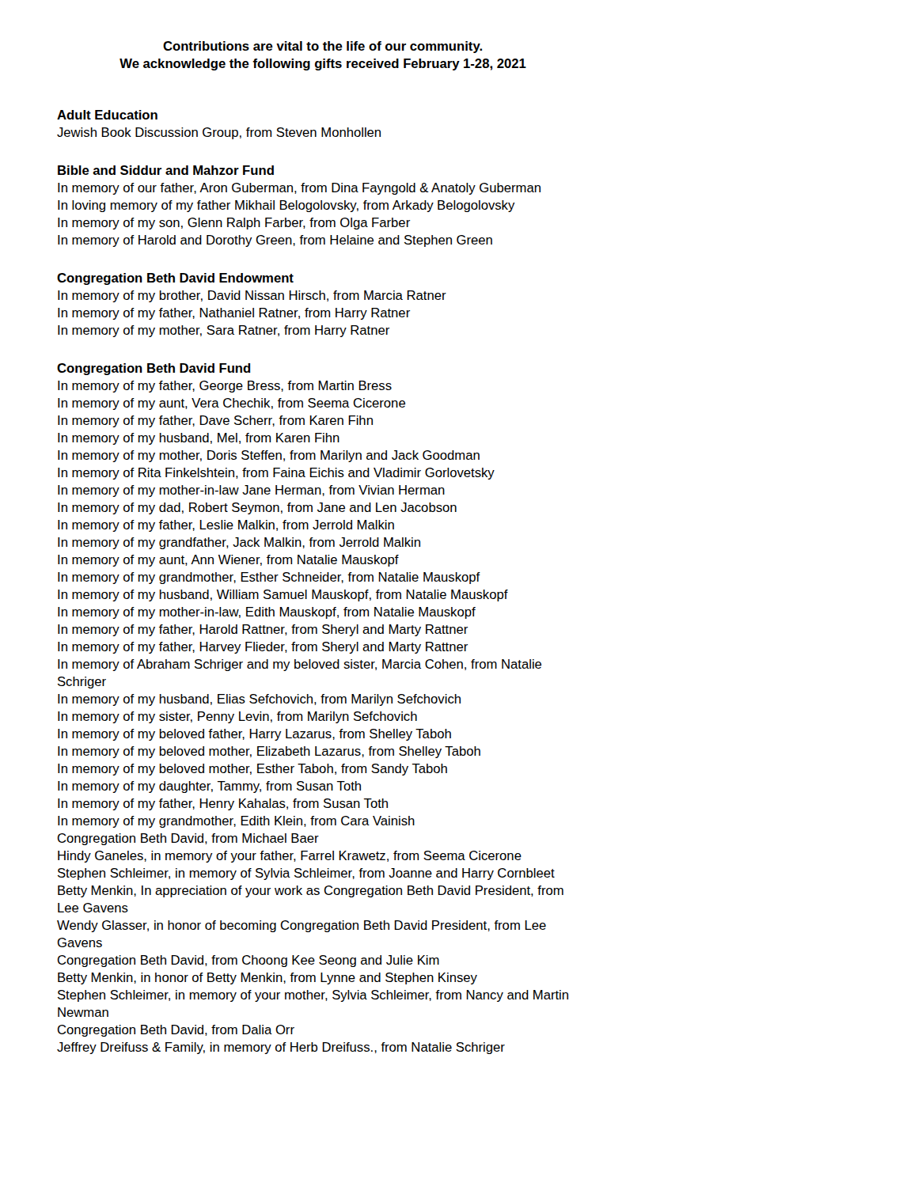Contributions are vital to the life of our community.
We acknowledge the following gifts received February 1-28, 2021
Adult Education
Jewish Book Discussion Group, from Steven Monhollen
Bible and Siddur and Mahzor Fund
In memory of our father, Aron Guberman, from Dina Fayngold & Anatoly Guberman
In loving memory of my father Mikhail Belogolovsky, from Arkady Belogolovsky
In memory of my son, Glenn Ralph Farber, from Olga Farber
In memory of Harold and Dorothy Green, from Helaine and Stephen Green
Congregation Beth David Endowment
In memory of my brother, David Nissan Hirsch, from Marcia Ratner
In memory of my father, Nathaniel Ratner, from Harry Ratner
In memory of my mother, Sara Ratner, from Harry Ratner
Congregation Beth David Fund
In memory of my father, George Bress, from Martin Bress
In memory of my aunt, Vera Chechik, from Seema Cicerone
In memory of my father, Dave Scherr, from Karen Fihn
In memory of my husband, Mel, from Karen Fihn
In memory of my mother, Doris Steffen, from Marilyn and Jack Goodman
In memory of Rita Finkelshtein, from Faina Eichis and Vladimir Gorlovetsky
In memory of my mother-in-law Jane Herman, from Vivian Herman
In memory of my dad, Robert Seymon, from Jane and Len Jacobson
In memory of my father, Leslie Malkin, from Jerrold Malkin
In memory of my grandfather, Jack Malkin, from Jerrold Malkin
In memory of my aunt, Ann Wiener, from Natalie Mauskopf
In memory of my grandmother, Esther Schneider, from Natalie Mauskopf
In memory of my husband, William Samuel Mauskopf, from Natalie Mauskopf
In memory of my mother-in-law, Edith Mauskopf, from Natalie Mauskopf
In memory of my father, Harold Rattner, from Sheryl and Marty Rattner
In memory of my father, Harvey Flieder, from Sheryl and Marty Rattner
In memory of Abraham Schriger and my beloved sister, Marcia Cohen, from Natalie Schriger
In memory of my husband, Elias Sefchovich, from Marilyn Sefchovich
In memory of my sister, Penny Levin, from Marilyn Sefchovich
In memory of my beloved father, Harry Lazarus, from Shelley Taboh
In memory of my beloved mother, Elizabeth Lazarus, from Shelley Taboh
In memory of my beloved mother, Esther Taboh, from Sandy Taboh
In memory of my daughter, Tammy, from Susan Toth
In memory of my father, Henry Kahalas, from Susan Toth
In memory of my grandmother, Edith Klein, from Cara Vainish
Congregation Beth David, from Michael Baer
Hindy Ganeles, in memory of your father, Farrel Krawetz, from Seema Cicerone
Stephen Schleimer, in memory of Sylvia Schleimer, from Joanne and Harry Cornbleet
Betty Menkin, In appreciation of your work as Congregation Beth David President, from Lee Gavens
Wendy Glasser, in honor of becoming Congregation Beth David President, from Lee Gavens
Congregation Beth David, from Choong Kee Seong and Julie Kim
Betty Menkin, in honor of Betty Menkin, from Lynne and Stephen Kinsey
Stephen Schleimer, in memory of your mother, Sylvia Schleimer, from Nancy and Martin Newman
Congregation Beth David, from Dalia Orr
Jeffrey Dreifuss & Family, in memory of Herb Dreifuss., from Natalie Schriger